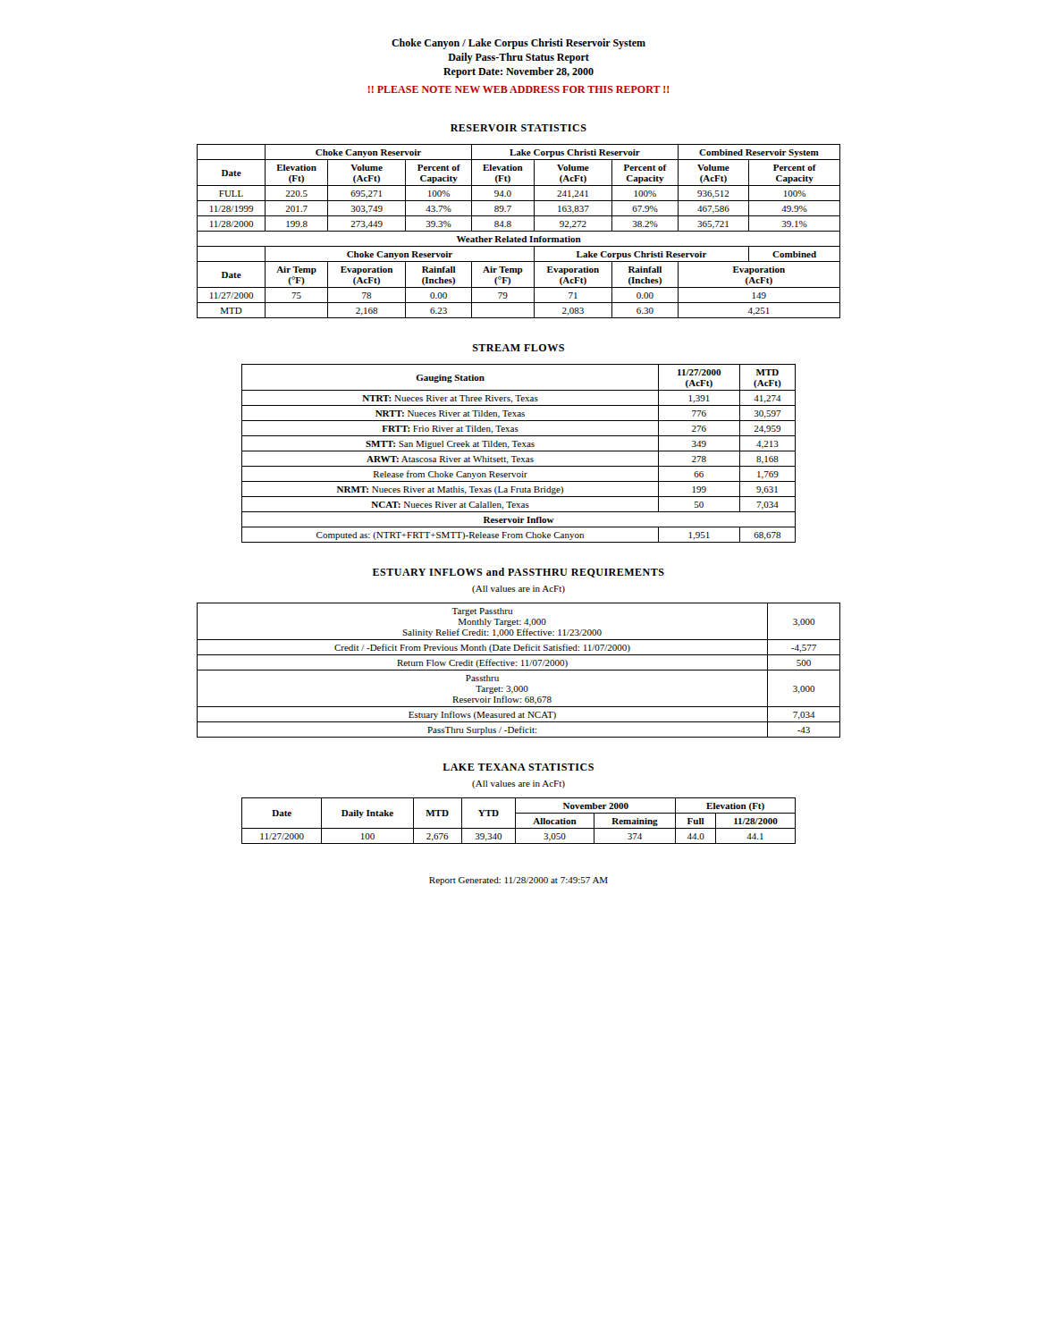Choke Canyon / Lake Corpus Christi Reservoir System
Daily Pass-Thru Status Report
Report Date: November 28, 2000
!! PLEASE NOTE NEW WEB ADDRESS FOR THIS REPORT !!
RESERVOIR STATISTICS
| | Choke Canyon Reservoir | Lake Corpus Christi Reservoir | Combined Reservoir System |
| Date | Elevation (Ft) | Volume (AcFt) | Percent of Capacity | Elevation (Ft) | Volume (AcFt) | Percent of Capacity | Volume (AcFt) | Percent of Capacity |
| FULL | 220.5 | 695,271 | 100% | 94.0 | 241,241 | 100% | 936,512 | 100% |
| 11/28/1999 | 201.7 | 303,749 | 43.7% | 89.7 | 163,837 | 67.9% | 467,586 | 49.9% |
| 11/28/2000 | 199.8 | 273,449 | 39.3% | 84.8 | 92,272 | 38.2% | 365,721 | 39.1% |
| Weather Related Information |
| | Choke Canyon Reservoir | Lake Corpus Christi Reservoir | Combined |
| Date | Air Temp (°F) | Evaporation (AcFt) | Rainfall (Inches) | Air Temp (°F) | Evaporation (AcFt) | Rainfall (Inches) | Evaporation (AcFt) |
| 11/27/2000 | 75 | 78 | 0.00 | 79 | 71 | 0.00 | 149 |
| MTD | | 2,168 | 6.23 | | 2,083 | 6.30 | 4,251 |
STREAM FLOWS
| Gauging Station | 11/27/2000 (AcFt) | MTD (AcFt) |
| --- | --- | --- |
| NTRT: Nueces River at Three Rivers, Texas | 1,391 | 41,274 |
| NRTT: Nueces River at Tilden, Texas | 776 | 30,597 |
| FRTT: Frio River at Tilden, Texas | 276 | 24,959 |
| SMTT: San Miguel Creek at Tilden, Texas | 349 | 4,213 |
| ARWT: Atascosa River at Whitsett, Texas | 278 | 8,168 |
| Release from Choke Canyon Reservoir | 66 | 1,769 |
| NRMT: Nueces River at Mathis, Texas (La Fruta Bridge) | 199 | 9,631 |
| NCAT: Nueces River at Calallen, Texas | 50 | 7,034 |
| Reservoir Inflow |
| Computed as: (NTRT+FRTT+SMTT)-Release From Choke Canyon | 1,951 | 68,678 |
ESTUARY INFLOWS and PASSTHRU REQUIREMENTS
(All values are in AcFt)
| Target Passthru Monthly Target: 4,000 Salinity Relief Credit: 1,000 Effective: 11/23/2000 | 3,000 |
| Credit / -Deficit From Previous Month (Date Deficit Satisfied: 11/07/2000) | -4,577 |
| Return Flow Credit (Effective: 11/07/2000) | 500 |
| Passthru Target: 3,000 Reservoir Inflow: 68,678 | 3,000 |
| Estuary Inflows (Measured at NCAT) | 7,034 |
| PassThru Surplus / -Deficit: | -43 |
LAKE TEXANA STATISTICS
(All values are in AcFt)
| Date | Daily Intake | MTD | YTD | November 2000 | Elevation (Ft) |
| --- | --- | --- | --- | --- | --- |
| Allocation | Remaining | Full | 11/28/2000 |
| 11/27/2000 | 100 | 2,676 | 39,340 | 3,050 | 374 | 44.0 | 44.1 |
Report Generated: 11/28/2000 at 7:49:57 AM